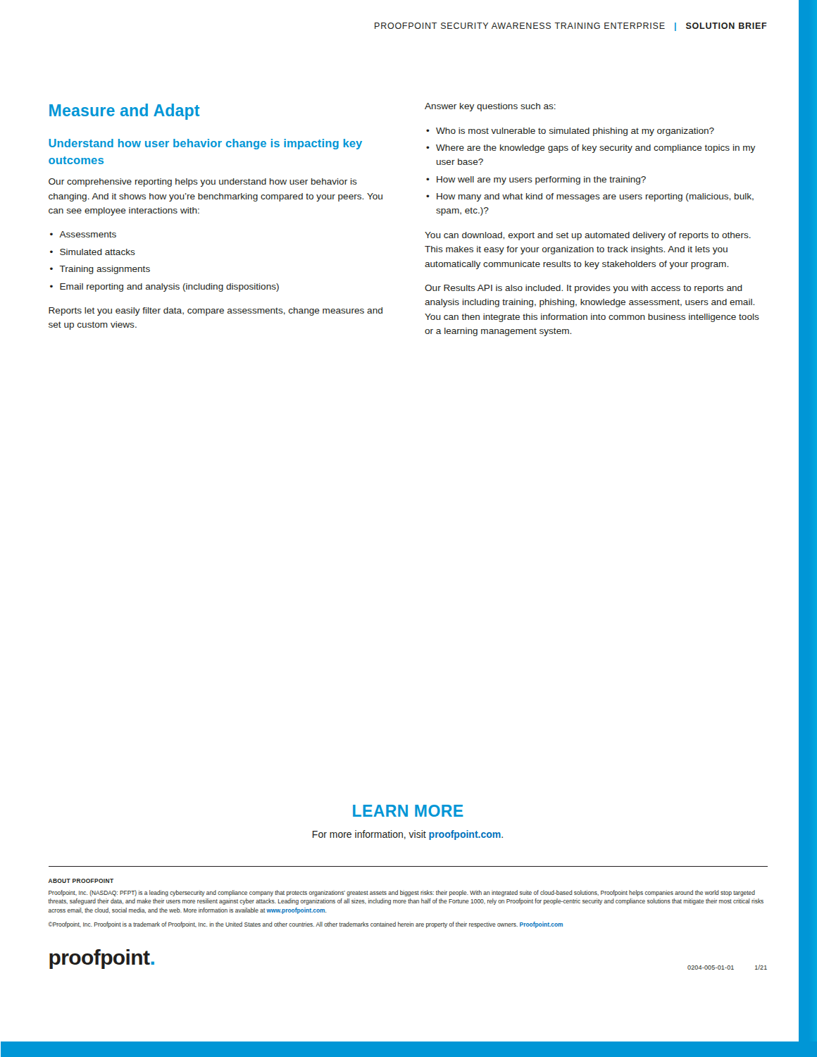PROOFPOINT SECURITY AWARENESS TRAINING ENTERPRISE | SOLUTION BRIEF
Measure and Adapt
Understand how user behavior change is impacting key outcomes
Our comprehensive reporting helps you understand how user behavior is changing. And it shows how you’re benchmarking compared to your peers. You can see employee interactions with:
Assessments
Simulated attacks
Training assignments
Email reporting and analysis (including dispositions)
Reports let you easily filter data, compare assessments, change measures and set up custom views.
Answer key questions such as:
Who is most vulnerable to simulated phishing at my organization?
Where are the knowledge gaps of key security and compliance topics in my user base?
How well are my users performing in the training?
How many and what kind of messages are users reporting (malicious, bulk, spam, etc.)?
You can download, export and set up automated delivery of reports to others. This makes it easy for your organization to track insights. And it lets you automatically communicate results to key stakeholders of your program.
Our Results API is also included. It provides you with access to reports and analysis including training, phishing, knowledge assessment, users and email. You can then integrate this information into common business intelligence tools or a learning management system.
LEARN MORE
For more information, visit proofpoint.com.
ABOUT PROOFPOINT
Proofpoint, Inc. (NASDAQ: PFPT) is a leading cybersecurity and compliance company that protects organizations’ greatest assets and biggest risks: their people. With an integrated suite of cloud-based solutions, Proofpoint helps companies around the world stop targeted threats, safeguard their data, and make their users more resilient against cyber attacks. Leading organizations of all sizes, including more than half of the Fortune 1000, rely on Proofpoint for people-centric security and compliance solutions that mitigate their most critical risks across email, the cloud, social media, and the web. More information is available at www.proofpoint.com.
©Proofpoint, Inc. Proofpoint is a trademark of Proofpoint, Inc. in the United States and other countries. All other trademarks contained herein are property of their respective owners. Proofpoint.com
proofpoint.
0204-005-01-01 1/21